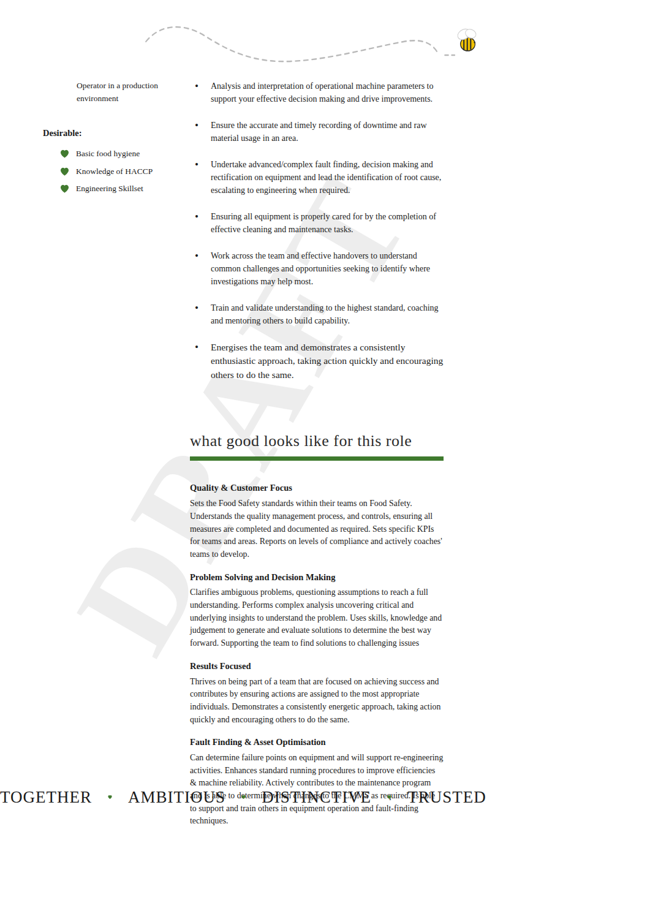DRAFT
Operator in a production environment
Desirable:
Basic food hygiene
Knowledge of HACCP
Engineering Skillset
Analysis and interpretation of operational machine parameters to support your effective decision making and drive improvements.
Ensure the accurate and timely recording of downtime and raw material usage in an area.
Undertake advanced/complex fault finding, decision making and rectification on equipment and lead the identification of root cause, escalating to engineering when required.
Ensuring all equipment is properly cared for by the completion of effective cleaning and maintenance tasks.
Work across the team and effective handovers to understand common challenges and opportunities seeking to identify where investigations may help most.
Train and validate understanding to the highest standard, coaching and mentoring others to build capability.
Energises the team and demonstrates a consistently enthusiastic approach, taking action quickly and encouraging others to do the same.
what good looks like for this role
Quality & Customer Focus
Sets the Food Safety standards within their teams on Food Safety. Understands the quality management process, and controls, ensuring all measures are completed and documented as required. Sets specific KPIs for teams and areas. Reports on levels of compliance and actively coaches' teams to develop.
Problem Solving and Decision Making
Clarifies ambiguous problems, questioning assumptions to reach a full understanding. Performs complex analysis uncovering critical and underlying insights to understand the problem. Uses skills, knowledge and judgement to generate and evaluate solutions to determine the best way forward. Supporting the team to find solutions to challenging issues
Results Focused
Thrives on being part of a team that are focused on achieving success and contributes by ensuring actions are assigned to the most appropriate individuals. Demonstrates a consistently energetic approach, taking action quickly and encouraging others to do the same.
Fault Finding & Asset Optimisation
Can determine failure points on equipment and will support re-engineering activities. Enhances standard running procedures to improve efficiencies & machine reliability. Actively contributes to the maintenance program and is able to determine when changes to the CMMS as required. Is able to support and train others in equipment operation and fault-finding techniques.
TOGETHER AMBITIOUS DISTINCTIVE TRUSTED